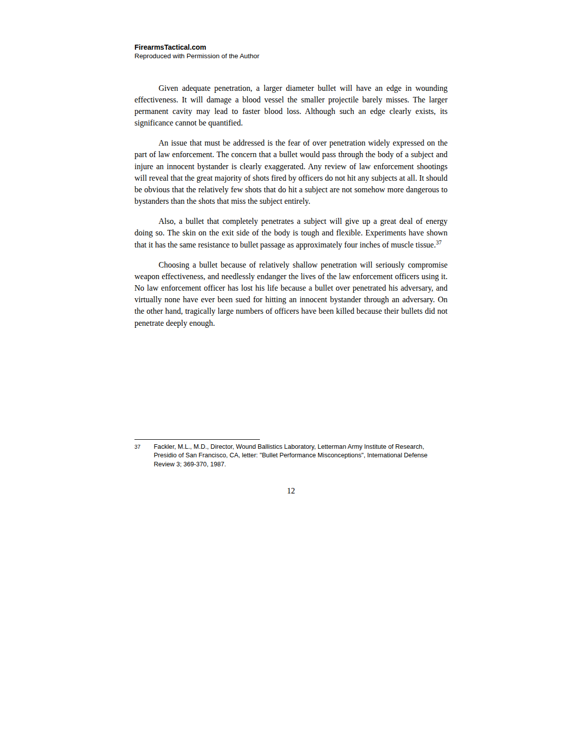FirearmsTactical.com
Reproduced with Permission of the Author
Given adequate penetration, a larger diameter bullet will have an edge in wounding effectiveness. It will damage a blood vessel the smaller projectile barely misses. The larger permanent cavity may lead to faster blood loss. Although such an edge clearly exists, its significance cannot be quantified.
An issue that must be addressed is the fear of over penetration widely expressed on the part of law enforcement. The concern that a bullet would pass through the body of a subject and injure an innocent bystander is clearly exaggerated. Any review of law enforcement shootings will reveal that the great majority of shots fired by officers do not hit any subjects at all. It should be obvious that the relatively few shots that do hit a subject are not somehow more dangerous to bystanders than the shots that miss the subject entirely.
Also, a bullet that completely penetrates a subject will give up a great deal of energy doing so. The skin on the exit side of the body is tough and flexible. Experiments have shown that it has the same resistance to bullet passage as approximately four inches of muscle tissue.37
Choosing a bullet because of relatively shallow penetration will seriously compromise weapon effectiveness, and needlessly endanger the lives of the law enforcement officers using it. No law enforcement officer has lost his life because a bullet over penetrated his adversary, and virtually none have ever been sued for hitting an innocent bystander through an adversary. On the other hand, tragically large numbers of officers have been killed because their bullets did not penetrate deeply enough.
37
Fackler, M.L., M.D., Director, Wound Ballistics Laboratory, Letterman Army Institute of Research, Presidio of San Francisco, CA, letter: "Bullet Performance Misconceptions", International Defense Review 3; 369-370, 1987.
12